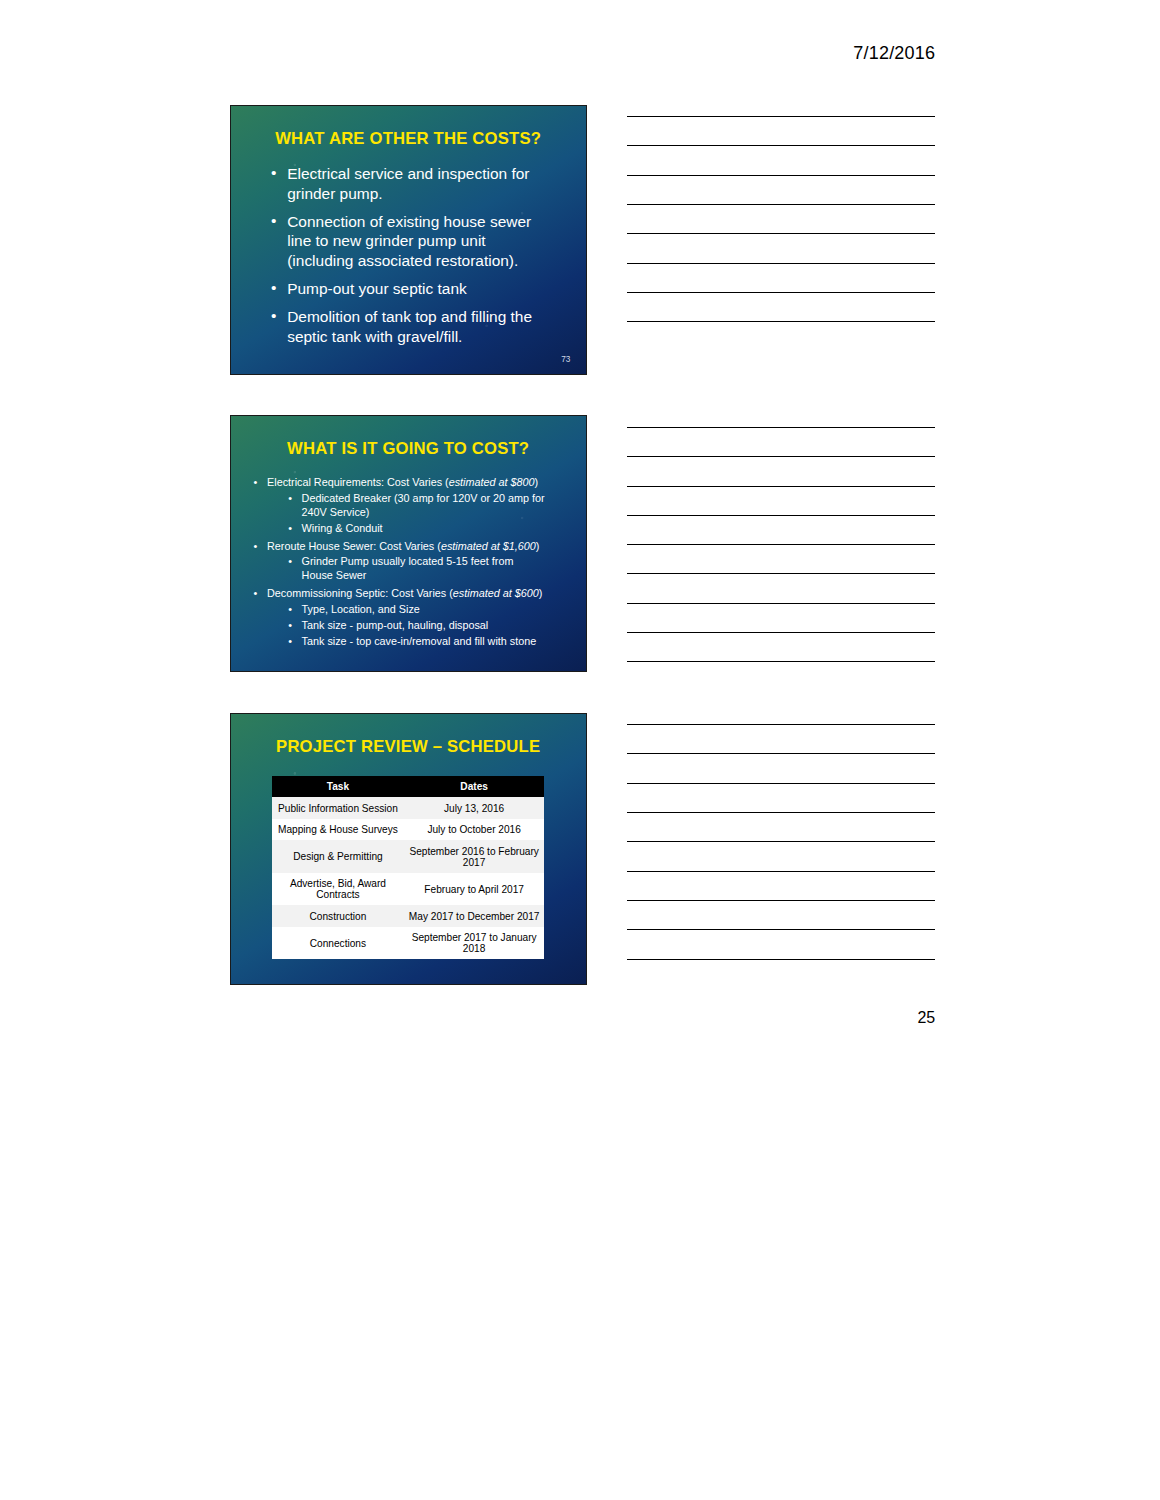7/12/2016
WHAT ARE OTHER THE COSTS?
Electrical service and inspection for grinder pump.
Connection of existing house sewer line to new grinder pump unit (including associated restoration).
Pump-out your septic tank
Demolition of tank top and filling the septic tank with gravel/fill.
73
WHAT IS IT GOING TO COST?
Electrical Requirements: Cost Varies (estimated at $800)
Dedicated Breaker (30 amp for 120V or 20 amp for 240V Service)
Wiring & Conduit
Reroute House Sewer: Cost Varies (estimated at $1,600)
Grinder Pump usually located 5-15 feet from House Sewer
Decommissioning Septic: Cost Varies (estimated at $600)
Type, Location, and Size
Tank size - pump-out, hauling, disposal
Tank size - top cave-in/removal and fill with stone
PROJECT REVIEW – SCHEDULE
| Task | Dates |
| --- | --- |
| Public Information Session | July 13, 2016 |
| Mapping & House Surveys | July to October 2016 |
| Design & Permitting | September 2016 to February 2017 |
| Advertise, Bid, Award Contracts | February to April 2017 |
| Construction | May 2017 to December 2017 |
| Connections | September 2017 to January 2018 |
25